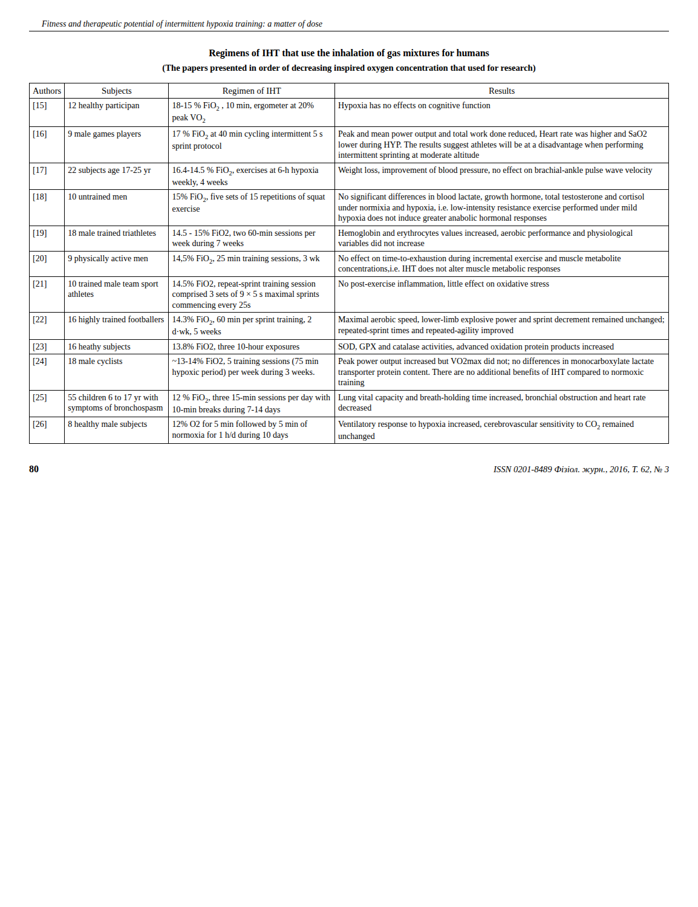Fitness and therapeutic potential of intermittent hypoxia training: a matter of dose
Regimens of IHT that use the inhalation of gas mixtures for humans
(The papers presented in order of decreasing inspired oxygen concentration that used for research)
| Authors | Subjects | Regimen of IHT | Results |
| --- | --- | --- | --- |
| [15] | 12 healthy participan | 18-15 % FiO 2 , 10 min, ergometer at 20% peak VO 2 | Hypoxia has no effects on cognitive function |
| [16] | 9 male games players | 17 % FiO 2 at 40 min cycling intermittent 5 s sprint protocol | Peak and mean power output and total work done reduced, Heart rate was higher and SaO2 lower during HYP. The results suggest athletes will be at a disadvantage when performing intermittent sprinting at moderate altitude |
| [17] | 22 subjects age 17-25 yr | 16.4-14.5 % FiO 2 , exercises at 6-h hypoxia weekly, 4 weeks | Weight loss, improvement of blood pressure, no effect on brachial-ankle pulse wave velocity |
| [18] | 10 untrained men | 15% FiO 2 , five sets of 15 repetitions of squat exercise | No significant differences in blood lactate, growth hormone, total testosterone and cortisol under normixia and hypoxia, i.e. low-intensity resistance exercise performed under mild hypoxia does not induce greater anabolic hormonal responses |
| [19] | 18 male trained triathletes | 14.5 - 15% FiO2, two 60-min sessions per week during 7 weeks | Hemoglobin and erythrocytes values increased, aerobic performance and physiological variables did not increase |
| [20] | 9 physically active men | 14,5% FiO 2 , 25 min training sessions, 3 wk | No effect on time-to-exhaustion during incremental exercise and muscle metabolite concentrations,i.e. IHT does not alter muscle metabolic responses |
| [21] | 10 trained male team sport athletes | 14.5% FiO2, repeat-sprint training session comprised 3 sets of 9 × 5 s maximal sprints commencing every 25s | No post-exercise inflammation, little effect on oxidative stress |
| [22] | 16 highly trained footballers | 14.3% FiO 2 , 60 min per sprint training, 2 d·wk, 5 weeks | Maximal aerobic speed, lower-limb explosive power and sprint decrement remained unchanged; repeated-sprint times and repeated-agility improved |
| [23] | 16 heathy subjects | 13.8% FiO2, three 10-hour exposures | SOD, GPX and catalase activities, advanced oxidation protein products increased |
| [24] | 18 male cyclists | ~13-14% FiO2, 5 training sessions (75 min hypoxic period) per week during 3 weeks. | Peak power output increased but VO2max did not; no differences in monocarboxylate lactate transporter protein content. There are no additional benefits of IHT compared to normoxic training |
| [25] | 55 children 6 to 17 yr with symptoms of bronchospasm | 12 % FiO 2 , three 15-min sessions per day with 10-min breaks during 7-14 days | Lung vital capacity and breath-holding time increased, bronchial obstruction and heart rate decreased |
| [26] | 8 healthy male subjects | 12% O2 for 5 min followed by 5 min of normoxia for 1 h/d during 10 days | Ventilatory response to hypoxia increased, cerebrovascular sensitivity to CO 2 remained unchanged |
80 ISSN 0201-8489 Фізіол. журн., 2016, Т. 62, № 3